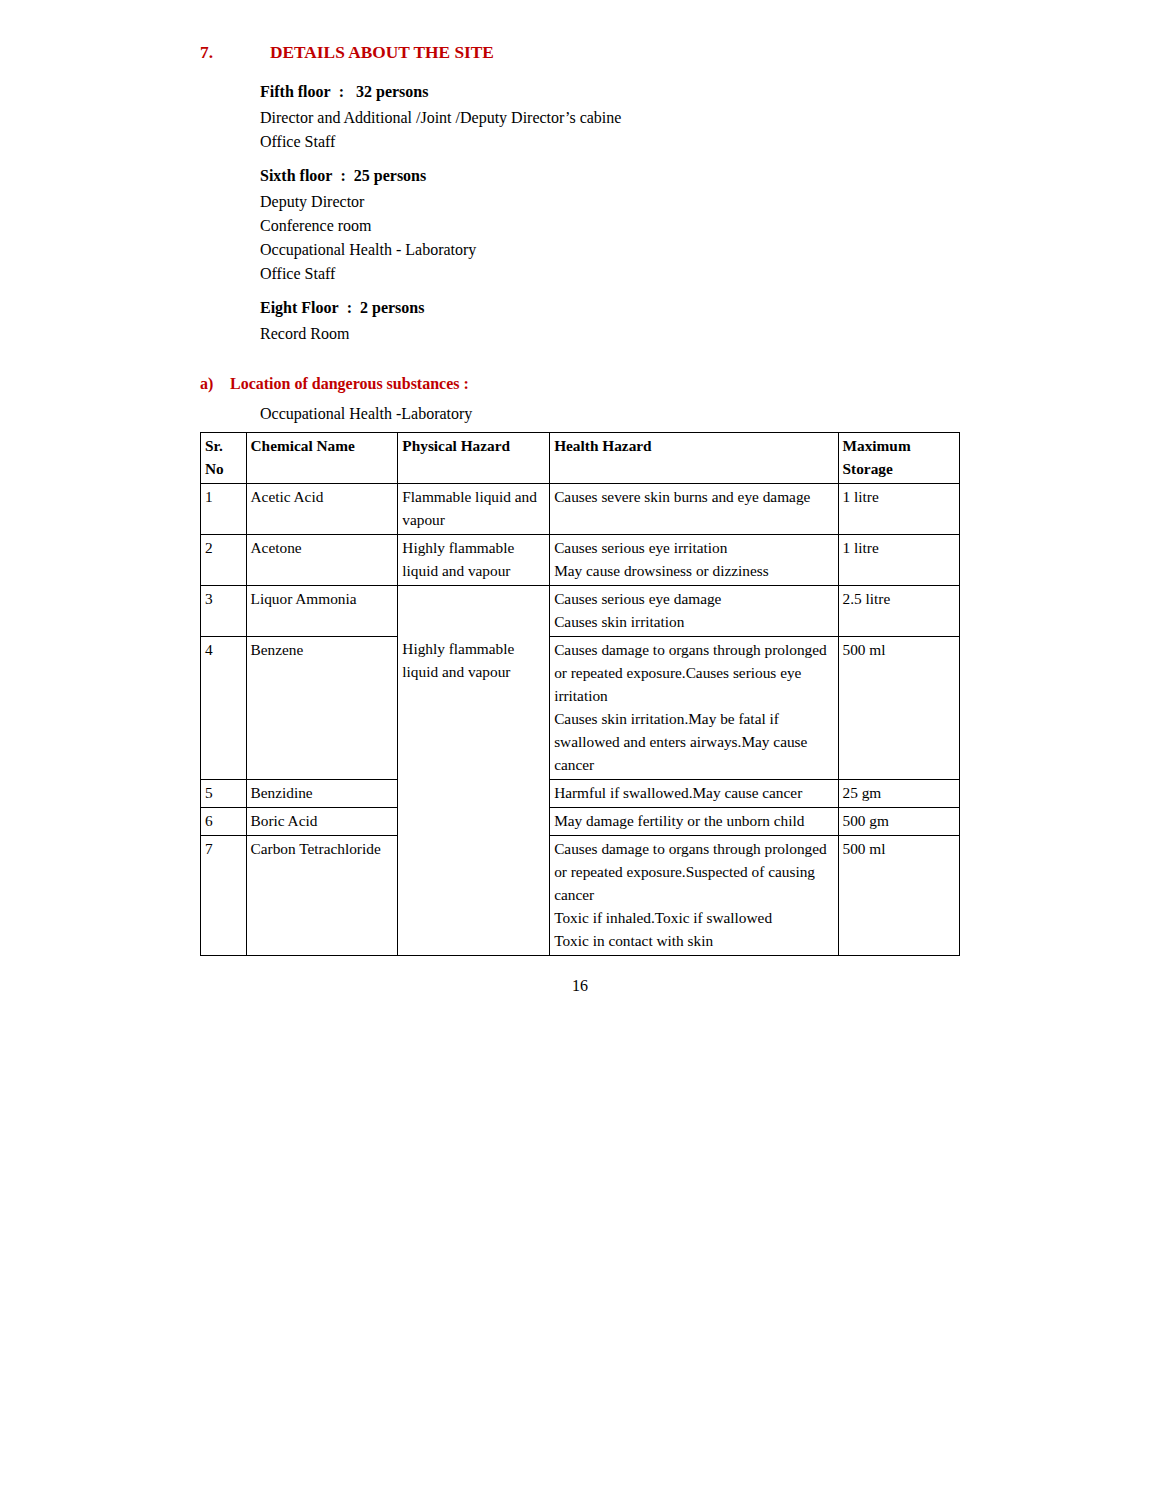7. DETAILS ABOUT THE SITE
Fifth floor : 32 persons
Director and Additional /Joint /Deputy Director’s cabine
Office Staff
Sixth floor : 25 persons
Deputy Director
Conference room
Occupational Health - Laboratory
Office Staff
Eight Floor : 2 persons
Record Room
a) Location of dangerous substances :
Occupational Health -Laboratory
| Sr. No | Chemical Name | Physical Hazard | Health Hazard | Maximum Storage |
| --- | --- | --- | --- | --- |
| 1 | Acetic Acid | Flammable liquid and vapour | Causes severe skin burns and eye damage | 1 litre |
| 2 | Acetone | Highly flammable liquid and vapour | Causes serious eye irritation May cause drowsiness or dizziness | 1 litre |
| 3 | Liquor Ammonia | | Causes serious eye damage Causes skin irritation | 2.5 litre |
| 4 | Benzene | Highly flammable liquid and vapour | Causes damage to organs through prolonged or repeated exposure.Causes serious eye irritation Causes skin irritation.May be fatal if swallowed and enters airways.May cause cancer | 500 ml |
| 5 | Benzidine | | Harmful if swallowed.May cause cancer | 25 gm |
| 6 | Boric Acid | | May damage fertility or the unborn child | 500 gm |
| 7 | Carbon Tetrachloride | | Causes damage to organs through prolonged or repeated exposure.Suspected of causing cancer Toxic if inhaled.Toxic if swallowed Toxic in contact with skin | 500 ml |
16